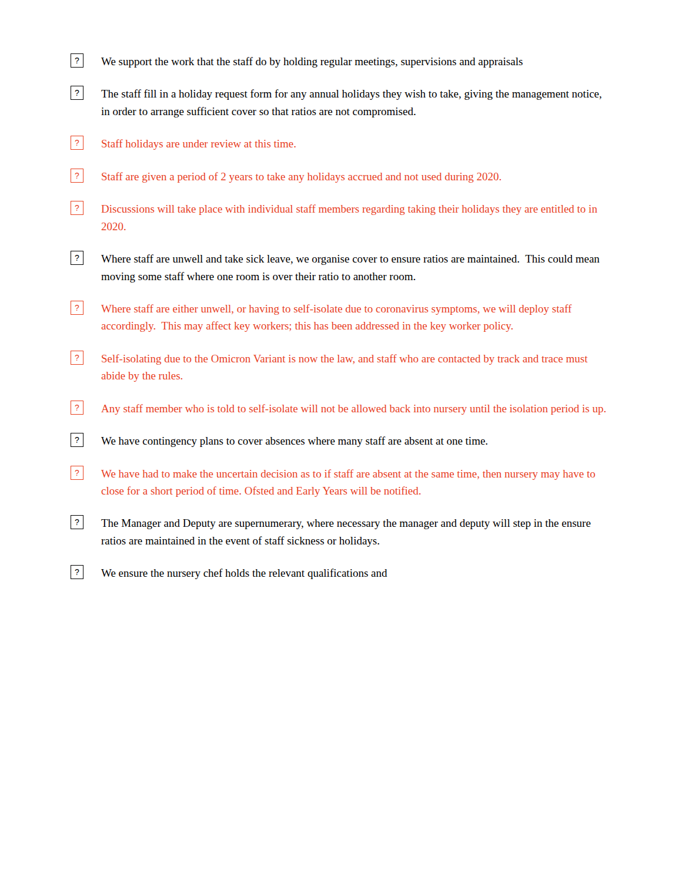We support the work that the staff do by holding regular meetings, supervisions and appraisals
The staff fill in a holiday request form for any annual holidays they wish to take, giving the management notice, in order to arrange sufficient cover so that ratios are not compromised.
Staff holidays are under review at this time.
Staff are given a period of 2 years to take any holidays accrued and not used during 2020.
Discussions will take place with individual staff members regarding taking their holidays they are entitled to in 2020.
Where staff are unwell and take sick leave, we organise cover to ensure ratios are maintained. This could mean moving some staff where one room is over their ratio to another room.
Where staff are either unwell, or having to self-isolate due to coronavirus symptoms, we will deploy staff accordingly. This may affect key workers; this has been addressed in the key worker policy.
Self-isolating due to the Omicron Variant is now the law, and staff who are contacted by track and trace must abide by the rules.
Any staff member who is told to self-isolate will not be allowed back into nursery until the isolation period is up.
We have contingency plans to cover absences where many staff are absent at one time.
We have had to make the uncertain decision as to if staff are absent at the same time, then nursery may have to close for a short period of time. Ofsted and Early Years will be notified.
The Manager and Deputy are supernumerary, where necessary the manager and deputy will step in the ensure ratios are maintained in the event of staff sickness or holidays.
We ensure the nursery chef holds the relevant qualifications and